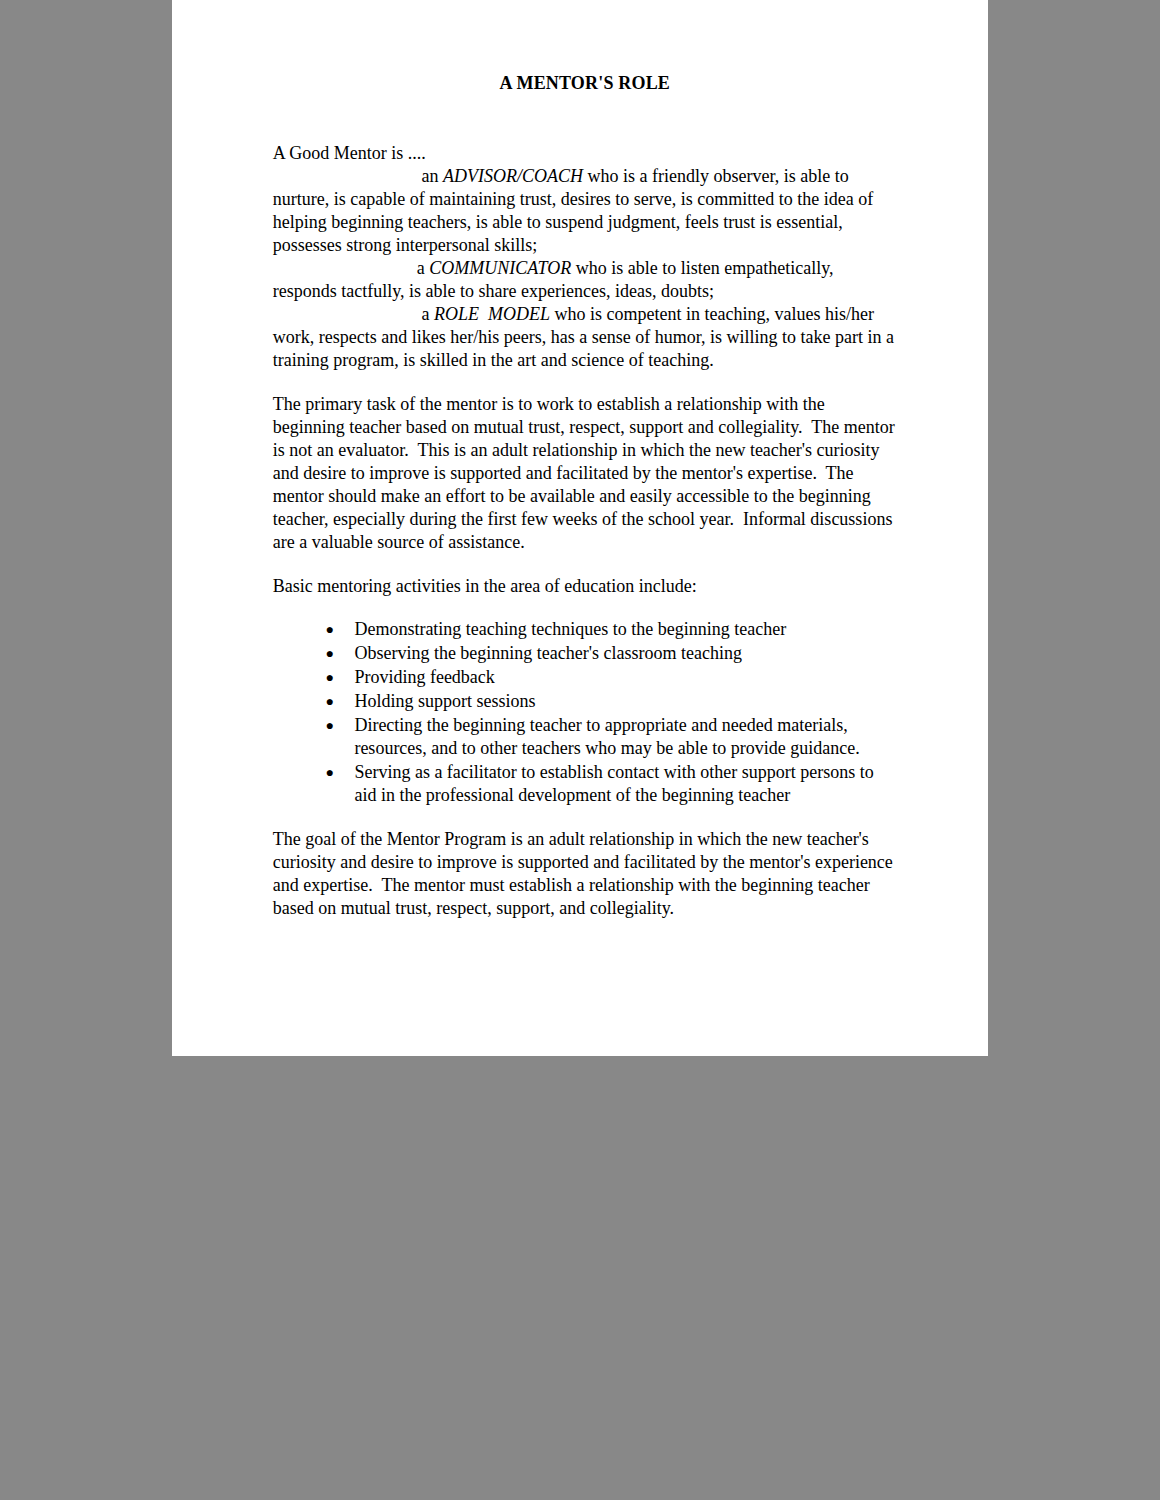A MENTOR'S ROLE
A Good Mentor is ....
an ADVISOR/COACH who is a friendly observer, is able to nurture, is capable of maintaining trust, desires to serve, is committed to the idea of helping beginning teachers, is able to suspend judgment, feels trust is essential, possesses strong interpersonal skills;
a COMMUNICATOR who is able to listen empathetically, responds tactfully, is able to share experiences, ideas, doubts;
a ROLE MODEL who is competent in teaching, values his/her work, respects and likes her/his peers, has a sense of humor, is willing to take part in a training program, is skilled in the art and science of teaching.
The primary task of the mentor is to work to establish a relationship with the beginning teacher based on mutual trust, respect, support and collegiality. The mentor is not an evaluator. This is an adult relationship in which the new teacher's curiosity and desire to improve is supported and facilitated by the mentor's expertise. The mentor should make an effort to be available and easily accessible to the beginning teacher, especially during the first few weeks of the school year. Informal discussions are a valuable source of assistance.
Basic mentoring activities in the area of education include:
Demonstrating teaching techniques to the beginning teacher
Observing the beginning teacher's classroom teaching
Providing feedback
Holding support sessions
Directing the beginning teacher to appropriate and needed materials, resources, and to other teachers who may be able to provide guidance.
Serving as a facilitator to establish contact with other support persons to aid in the professional development of the beginning teacher
The goal of the Mentor Program is an adult relationship in which the new teacher's curiosity and desire to improve is supported and facilitated by the mentor's experience and expertise. The mentor must establish a relationship with the beginning teacher based on mutual trust, respect, support, and collegiality.